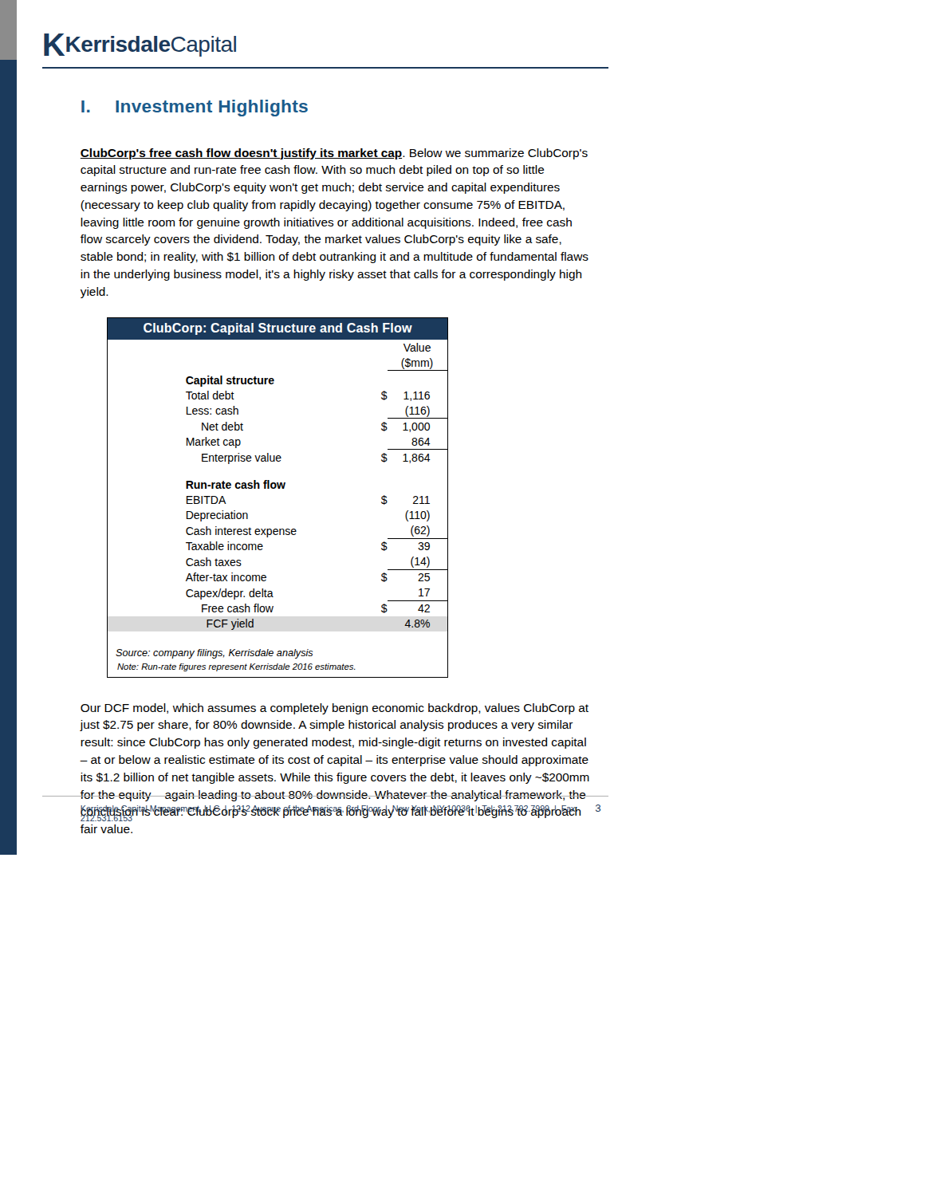KKerrisdale Capital
I. Investment Highlights
ClubCorp's free cash flow doesn't justify its market cap. Below we summarize ClubCorp's capital structure and run-rate free cash flow. With so much debt piled on top of so little earnings power, ClubCorp's equity won't get much; debt service and capital expenditures (necessary to keep club quality from rapidly decaying) together consume 75% of EBITDA, leaving little room for genuine growth initiatives or additional acquisitions. Indeed, free cash flow scarcely covers the dividend. Today, the market values ClubCorp's equity like a safe, stable bond; in reality, with $1 billion of debt outranking it and a multitude of fundamental flaws in the underlying business model, it's a highly risky asset that calls for a correspondingly high yield.
ClubCorp: Capital Structure and Cash Flow
| | | | Value |
| | | | ($mm) |
| | Capital structure | | |
| | Total debt | $ | 1,116 |
| | Less: cash | | (116) |
| | Net debt | $ | 1,000 |
| | Market cap | | 864 |
| | Enterprise value | $ | 1,864 |
| | Run-rate cash flow | | |
| | EBITDA | $ | 211 |
| | Depreciation | | (110) |
| | Cash interest expense | | (62) |
| | Taxable income | $ | 39 |
| | Cash taxes | | (14) |
| | After-tax income | $ | 25 |
| | Capex/depr. delta | | 17 |
| | Free cash flow | $ | 42 |
| | FCF yield | | 4.8% |
Source: company filings, Kerrisdale analysis
Note: Run-rate figures represent Kerrisdale 2016 estimates.
Our DCF model, which assumes a completely benign economic backdrop, values ClubCorp at just $2.75 per share, for 80% downside. A simple historical analysis produces a very similar result: since ClubCorp has only generated modest, mid-single-digit returns on invested capital – at or below a realistic estimate of its cost of capital – its enterprise value should approximate its $1.2 billion of net tangible assets. While this figure covers the debt, it leaves only ~$200mm for the equity – again leading to about 80% downside. Whatever the analytical framework, the conclusion is clear: ClubCorp's stock price has a long way to fall before it begins to approach fair value.
Kerrisdale Capital Management, LLC | 1212 Avenue of the Americas, 3rd Floor | New York, NY 10036 | Tel: 212.792.7999 | Fax: 212.531.6153
3